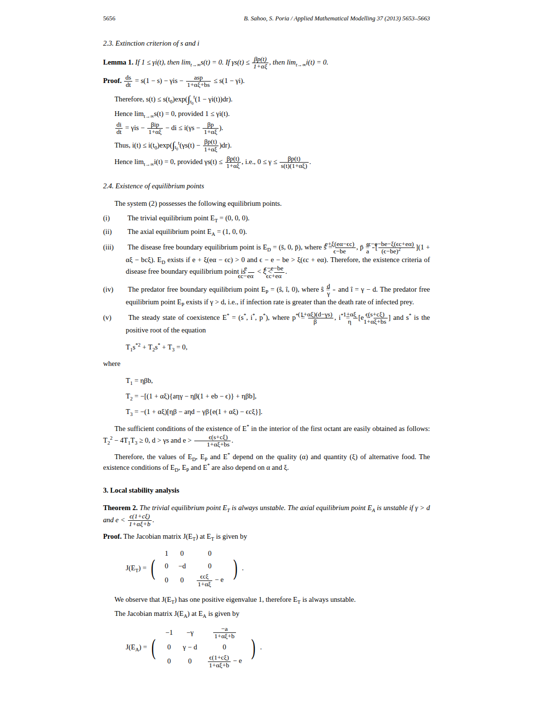5656 B. Sahoo, S. Poria / Applied Mathematical Modelling 37 (2013) 5653–5663
2.3. Extinction criterion of s and i
Lemma 1. If 1 ≤ γi(t), then limt→∞s(t) = 0. If γs(t) ≤ βp(t) 1+αξ, then limt→∞i(t) = 0.
Proof. ds dt = s(1 − s) − γis − asp 1+αξ+bs ≤ s(1 − γi).
Therefore, s(t) ≤ s(t0)exp(∫t0t(1 − γi(t))dr).
Hence limt→∞s(t) = 0, provided 1 ≤ γi(t).
di dt = γis − βip 1+αξ − di ≤ i(γs − βp 1+αξ).
Thus, i(t) ≤ i(t0)exp(∫t0t(γs(t) − βp(t) 1+αξ)dr).
Hence limt→∞i(t) = 0, provided γs(t) ≤ βp(t) 1+αξ, i.e., 0 ≤ γ ≤ βp(t) s(t)(1+αξ).
2.4. Existence of equilibrium points
The system (2) possesses the following equilibrium points.
(i) The trivial equilibrium point ET = (0, 0, 0).
(ii) The axial equilibrium point EA = (1, 0, 0).
(iii) The disease free boundary equilibrium point is ED = (s̄, 0, p̄), where s̄ = e+ξ(eα−ϵc) ϵ−be, p̄ = ϵa[ϵ−e−be−ξ(ϵc+eα)(ϵ−be)2](1 + αξ − bcξ). ED exists if e + ξ(eα − ϵc) > 0 and ϵ − e − be > ξ(ϵc + eα). Therefore, the existence criteria of disease free boundary equilibrium point is eϵc−eα < ξ < ϵ−e−be ϵc+eα.
(iv) The predator free boundary equilibrium point EP = (ŝ, î, 0), where ŝ = dγ and î = γ − d. The predator free equilibrium point EP exists if γ > d, i.e., if infection rate is greater than the death rate of infected prey.
(v) The steady state of coexistence E* = (s*, i*, p*), where p* = (1+αξ)(d−γs) β, i* = 1+αξ η[e − ϵ(s+cξ) 1+αξ+bs] and s* is the positive root of the equation
T1s*2 + T2s* + T3 = 0,
where
T1 = ηβb,
T2 = −[(1 + αξ){aηγ − ηβ(1 + eb − ϵ)} + ηβb],
T3 = −(1 + αξ)[ηβ − aηd − γβ{e(1 + αξ) − ϵcξ}].
The sufficient conditions of the existence of E* in the interior of the first octant are easily obtained as follows: T22 − 4T1T3 ≥ 0, d > γs and e > ϵ(s+cξ) 1+αξ+bs.
Therefore, the values of ED, EP and E* depend on the quality (α) and quantity (ξ) of alternative food. The existence conditions of ED, EP and E* are also depend on α and ξ.
3. Local stability analysis
Theorem 2. The trivial equilibrium point ET is always unstable. The axial equilibrium point EA is unstable if γ > d and e < ϵ(1+cξ) 1+αξ+b.
Proof. The Jacobian matrix J(ET) at ET is given by
J(ET) = (
| 1 | 0 | 0 |
| 0 | −d | 0 |
| 0 | 0 | ϵcξ 1+αξ − e |
) .
We observe that J(ET) has one positive eigenvalue 1, therefore ET is always unstable.
The Jacobian matrix J(EA) at EA is given by
J(EA) = (
| −1 | −γ | −a 1+αξ+b |
| 0 | γ − d | 0 |
| 0 | 0 | ϵ(1+cξ) 1+αξ+b − e |
) .